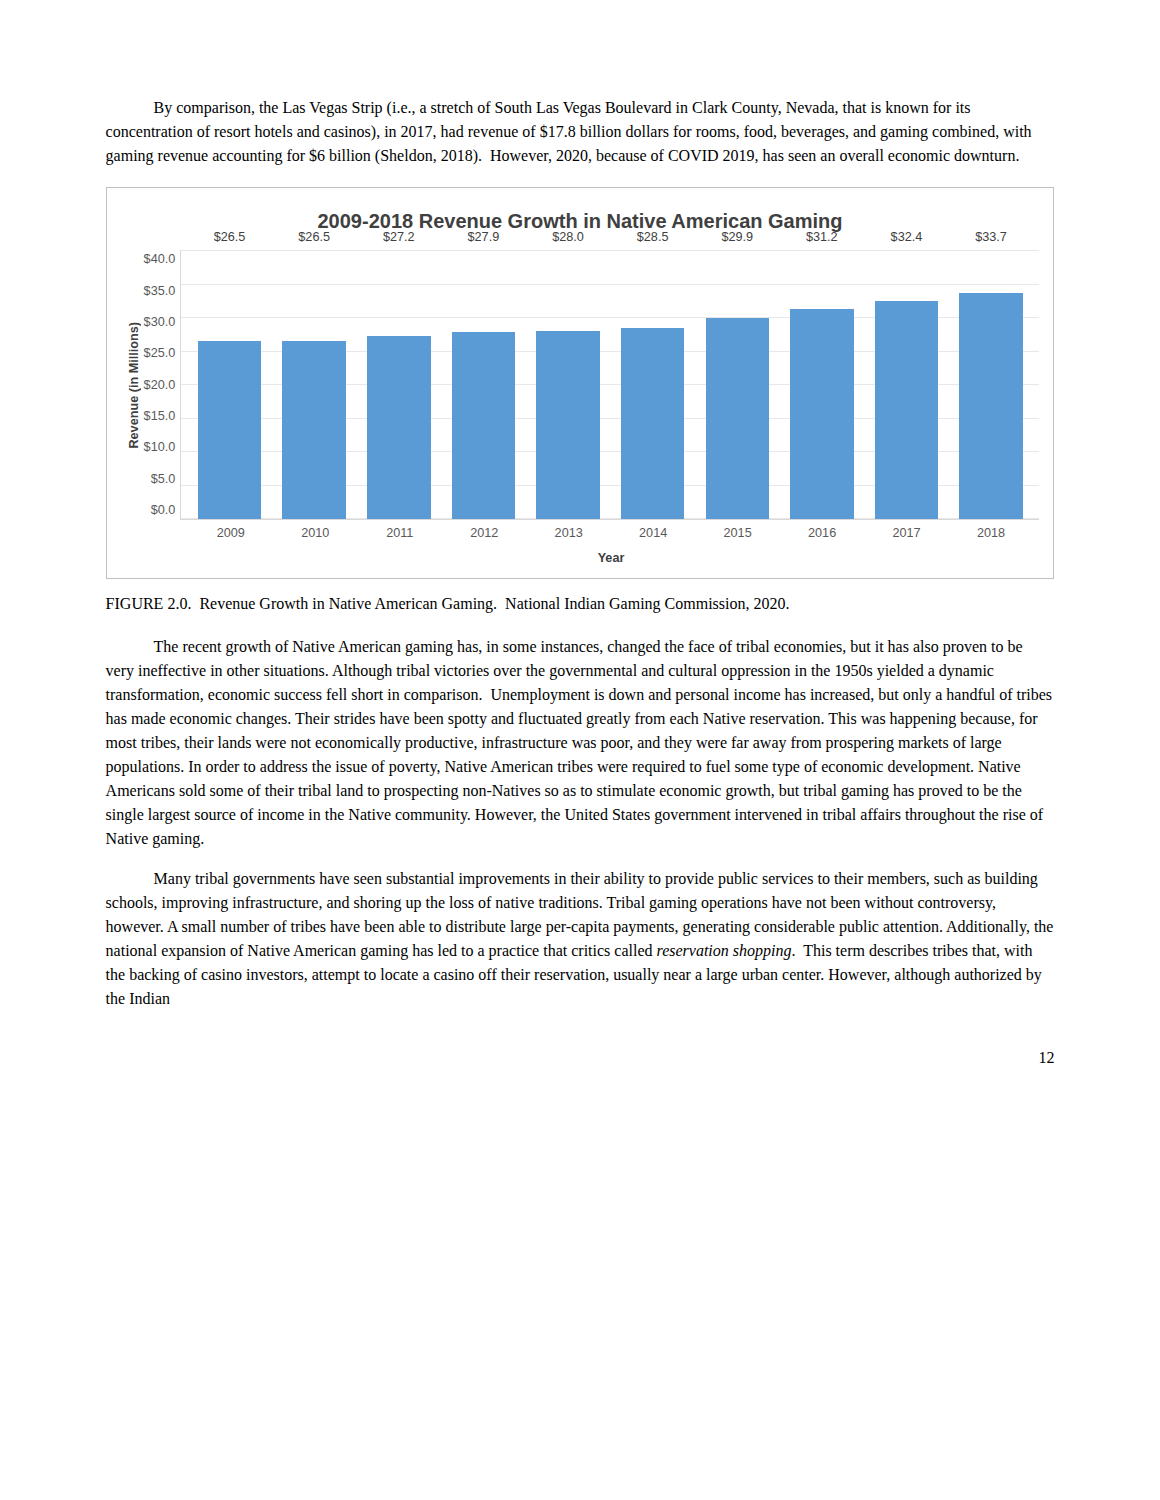By comparison, the Las Vegas Strip (i.e., a stretch of South Las Vegas Boulevard in Clark County, Nevada, that is known for its concentration of resort hotels and casinos), in 2017, had revenue of $17.8 billion dollars for rooms, food, beverages, and gaming combined, with gaming revenue accounting for $6 billion (Sheldon, 2018). However, 2020, because of COVID 2019, has seen an overall economic downturn.
2009-2018 Revenue Growth in Native American Gaming
Revenue (in Millions)
$40.0
$35.0
$30.0
$25.0
$20.0
$15.0
$10.0
$5.0
$0.0
$26.5
$26.5
$27.2
$27.9
$28.0
$28.5
$29.9
$31.2
$32.4
$33.7
20092010201120122013 20142015201620172018
Year
FIGURE 2.0. Revenue Growth in Native American Gaming. National Indian Gaming Commission, 2020.
The recent growth of Native American gaming has, in some instances, changed the face of tribal economies, but it has also proven to be very ineffective in other situations. Although tribal victories over the governmental and cultural oppression in the 1950s yielded a dynamic transformation, economic success fell short in comparison. Unemployment is down and personal income has increased, but only a handful of tribes has made economic changes. Their strides have been spotty and fluctuated greatly from each Native reservation. This was happening because, for most tribes, their lands were not economically productive, infrastructure was poor, and they were far away from prospering markets of large populations. In order to address the issue of poverty, Native American tribes were required to fuel some type of economic development. Native Americans sold some of their tribal land to prospecting non-Natives so as to stimulate economic growth, but tribal gaming has proved to be the single largest source of income in the Native community. However, the United States government intervened in tribal affairs throughout the rise of Native gaming.
Many tribal governments have seen substantial improvements in their ability to provide public services to their members, such as building schools, improving infrastructure, and shoring up the loss of native traditions. Tribal gaming operations have not been without controversy, however. A small number of tribes have been able to distribute large per-capita payments, generating considerable public attention. Additionally, the national expansion of Native American gaming has led to a practice that critics called reservation shopping. This term describes tribes that, with the backing of casino investors, attempt to locate a casino off their reservation, usually near a large urban center. However, although authorized by the Indian
12